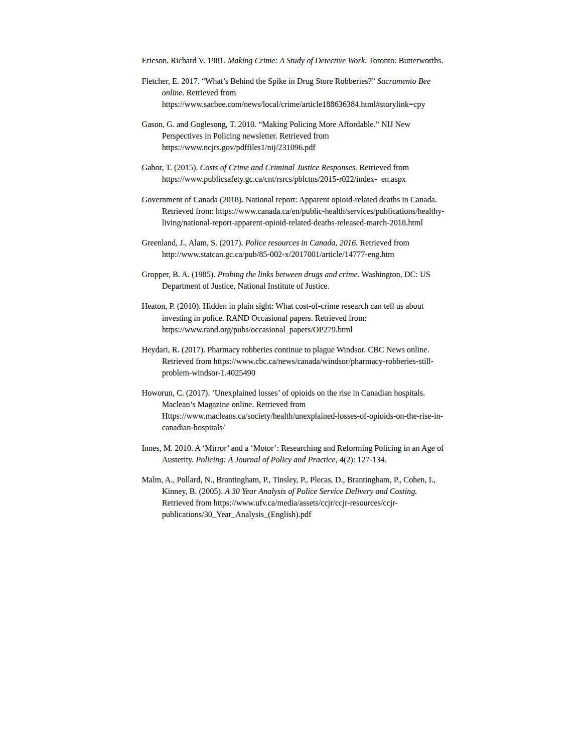Ericson, Richard V. 1981. Making Crime: A Study of Detective Work. Toronto: Butterworths.
Fletcher, E. 2017. “What’s Behind the Spike in Drug Store Robberies?” Sacramento Bee online. Retrieved from https://www.sacbee.com/news/local/crime/article188636384.html#storylink=cpy
Gason, G. and Goglesong, T. 2010. “Making Policing More Affordable.” NIJ New Perspectives in Policing newsletter. Retrieved from https://www.ncjrs.gov/pdffiles1/nij/231096.pdf
Gabor, T. (2015). Costs of Crime and Criminal Justice Responses. Retrieved from https://www.publicsafety.gc.ca/cnt/rsrcs/pblctns/2015-r022/index- en.aspx
Government of Canada (2018). National report: Apparent opioid-related deaths in Canada. Retrieved from: https://www.canada.ca/en/public-health/services/publications/healthy-living/national-report-apparent-opioid-related-deaths-released-march-2018.html
Greenland, J., Alam, S. (2017). Police resources in Canada, 2016. Retrieved from http://www.statcan.gc.ca/pub/85-002-x/2017001/article/14777-eng.htm
Gropper, B. A. (1985). Probing the links between drugs and crime. Washington, DC: US Department of Justice, National Institute of Justice.
Heaton, P. (2010). Hidden in plain sight: What cost-of-crime research can tell us about investing in police. RAND Occasional papers. Retrieved from: https://www.rand.org/pubs/occasional_papers/OP279.html
Heydari, R. (2017). Pharmacy robberies continue to plague Windsor. CBC News online. Retrieved from https://www.cbc.ca/news/canada/windsor/pharmacy-robberies-still-problem-windsor-1.4025490
Howorun, C. (2017). ‘Unexplained losses’ of opioids on the rise in Canadian hospitals. Maclean’s Magazine online. Retrieved from Https://www.macleans.ca/society/health/unexplained-losses-of-opioids-on-the-rise-in-canadian-hospitals/
Innes, M. 2010. A ‘Mirror’ and a ‘Motor’: Researching and Reforming Policing in an Age of Austerity. Policing: A Journal of Policy and Practice, 4(2): 127-134.
Malm, A., Pollard, N., Brantingham, P., Tinsley, P., Plecas, D., Brantingham, P., Cohen, I., Kinney, B. (2005). A 30 Year Analysis of Police Service Delivery and Costing. Retrieved from https://www.ufv.ca/media/assets/ccjr/ccjr-resources/ccjr-publications/30_Year_Analysis_(English).pdf